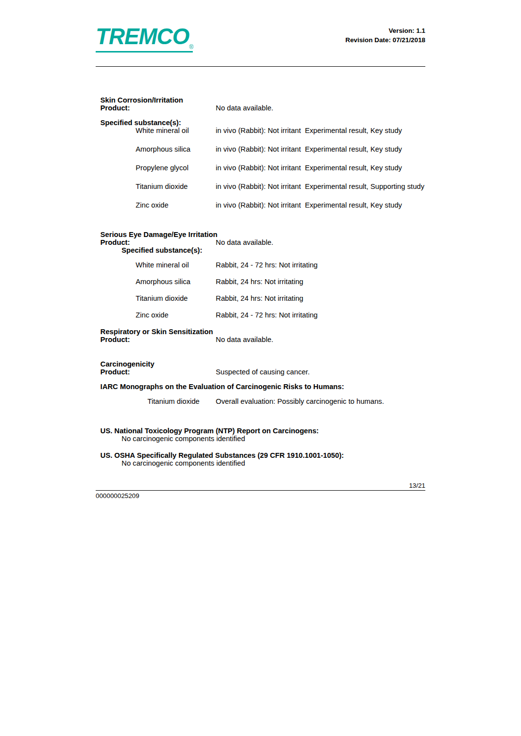TREMCO®
Version: 1.1
Revision Date: 07/21/2018
Skin Corrosion/Irritation
Product:
No data available.
Specified substance(s):
White mineral oil
in vivo (Rabbit): Not irritant Experimental result, Key study
Amorphous silica
in vivo (Rabbit): Not irritant Experimental result, Key study
Propylene glycol
in vivo (Rabbit): Not irritant Experimental result, Key study
Titanium dioxide
in vivo (Rabbit): Not irritant Experimental result, Supporting study
Zinc oxide
in vivo (Rabbit): Not irritant Experimental result, Key study
Serious Eye Damage/Eye Irritation
Product:
No data available.
Specified substance(s):
White mineral oil
Rabbit, 24 - 72 hrs: Not irritating
Amorphous silica
Rabbit, 24 hrs: Not irritating
Titanium dioxide
Rabbit, 24 hrs: Not irritating
Zinc oxide
Rabbit, 24 - 72 hrs: Not irritating
Respiratory or Skin Sensitization
Product:
No data available.
Carcinogenicity
Product:
Suspected of causing cancer.
IARC Monographs on the Evaluation of Carcinogenic Risks to Humans:
Titanium dioxide
Overall evaluation: Possibly carcinogenic to humans.
US. National Toxicology Program (NTP) Report on Carcinogens:
No carcinogenic components identified
US. OSHA Specifically Regulated Substances (29 CFR 1910.1001-1050):
No carcinogenic components identified
13/21
000000025209